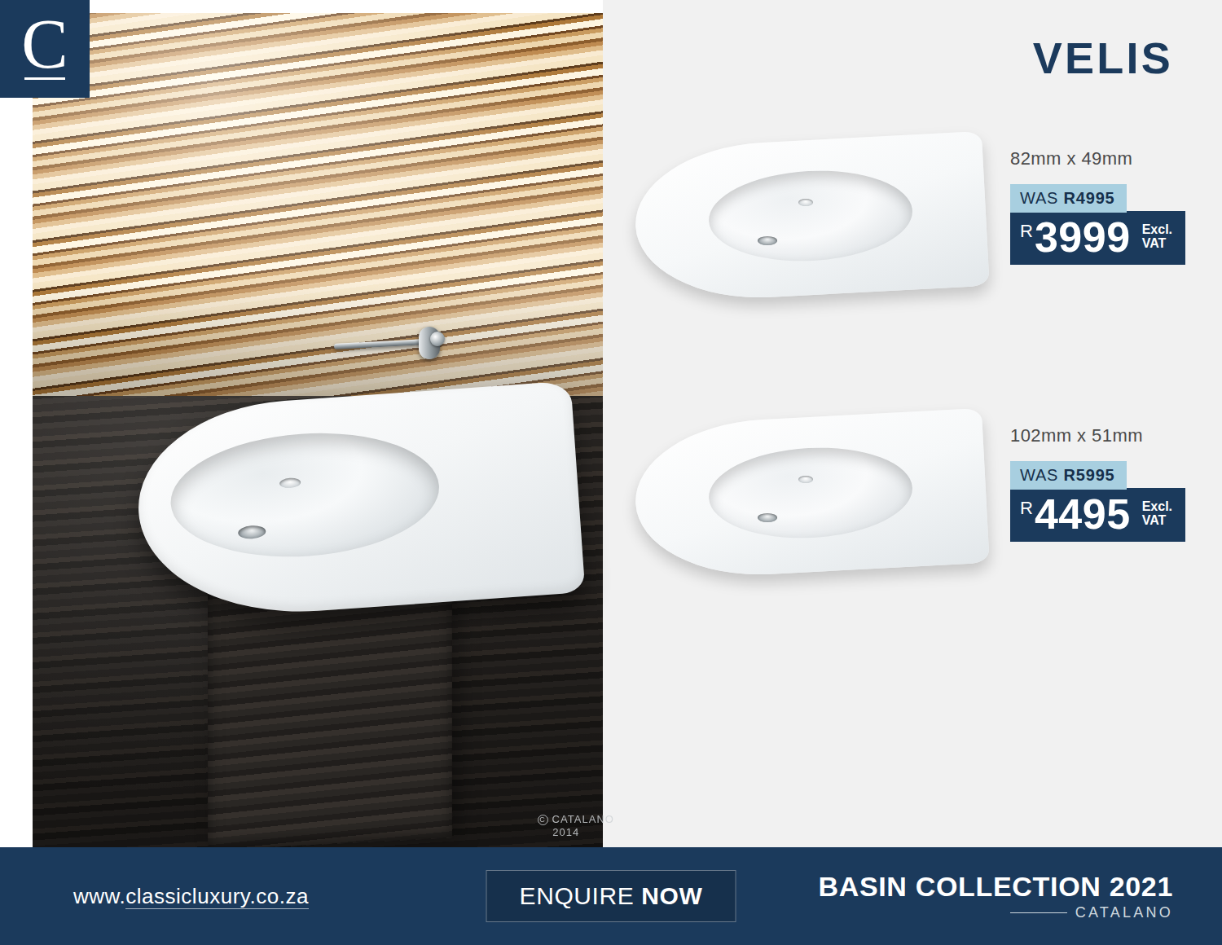CCATALANO
2014
C
VELIS
82mm x 49mm
WAS R4995
R 3999 Excl.
VAT
102mm x 51mm
WAS R5995
R 4495 Excl.
VAT
www.classicluxury.co.za ENQUIRE NOW
BASIN COLLECTION 2021
CATALANO